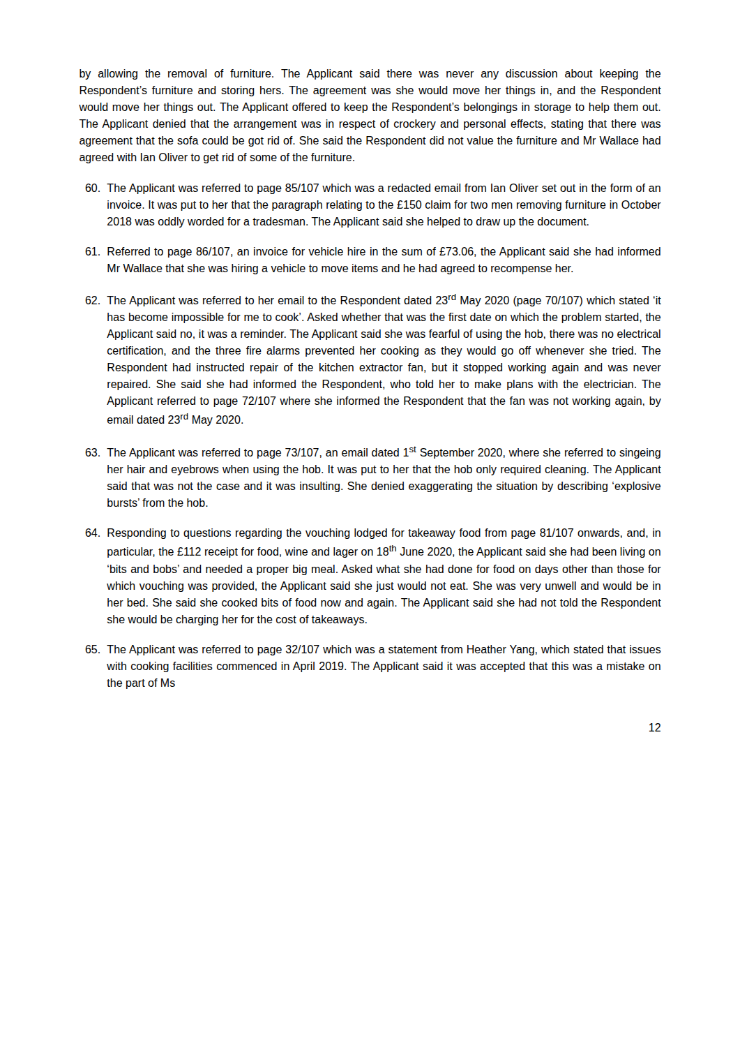by allowing the removal of furniture. The Applicant said there was never any discussion about keeping the Respondent’s furniture and storing hers. The agreement was she would move her things in, and the Respondent would move her things out. The Applicant offered to keep the Respondent’s belongings in storage to help them out. The Applicant denied that the arrangement was in respect of crockery and personal effects, stating that there was agreement that the sofa could be got rid of. She said the Respondent did not value the furniture and Mr Wallace had agreed with Ian Oliver to get rid of some of the furniture.
The Applicant was referred to page 85/107 which was a redacted email from Ian Oliver set out in the form of an invoice. It was put to her that the paragraph relating to the £150 claim for two men removing furniture in October 2018 was oddly worded for a tradesman. The Applicant said she helped to draw up the document.
Referred to page 86/107, an invoice for vehicle hire in the sum of £73.06, the Applicant said she had informed Mr Wallace that she was hiring a vehicle to move items and he had agreed to recompense her.
The Applicant was referred to her email to the Respondent dated 23rd May 2020 (page 70/107) which stated ‘it has become impossible for me to cook’. Asked whether that was the first date on which the problem started, the Applicant said no, it was a reminder. The Applicant said she was fearful of using the hob, there was no electrical certification, and the three fire alarms prevented her cooking as they would go off whenever she tried. The Respondent had instructed repair of the kitchen extractor fan, but it stopped working again and was never repaired. She said she had informed the Respondent, who told her to make plans with the electrician. The Applicant referred to page 72/107 where she informed the Respondent that the fan was not working again, by email dated 23rd May 2020.
The Applicant was referred to page 73/107, an email dated 1st September 2020, where she referred to singeing her hair and eyebrows when using the hob. It was put to her that the hob only required cleaning. The Applicant said that was not the case and it was insulting. She denied exaggerating the situation by describing ‘explosive bursts’ from the hob.
Responding to questions regarding the vouching lodged for takeaway food from page 81/107 onwards, and, in particular, the £112 receipt for food, wine and lager on 18th June 2020, the Applicant said she had been living on ‘bits and bobs’ and needed a proper big meal. Asked what she had done for food on days other than those for which vouching was provided, the Applicant said she just would not eat. She was very unwell and would be in her bed. She said she cooked bits of food now and again. The Applicant said she had not told the Respondent she would be charging her for the cost of takeaways.
The Applicant was referred to page 32/107 which was a statement from Heather Yang, which stated that issues with cooking facilities commenced in April 2019. The Applicant said it was accepted that this was a mistake on the part of Ms
12